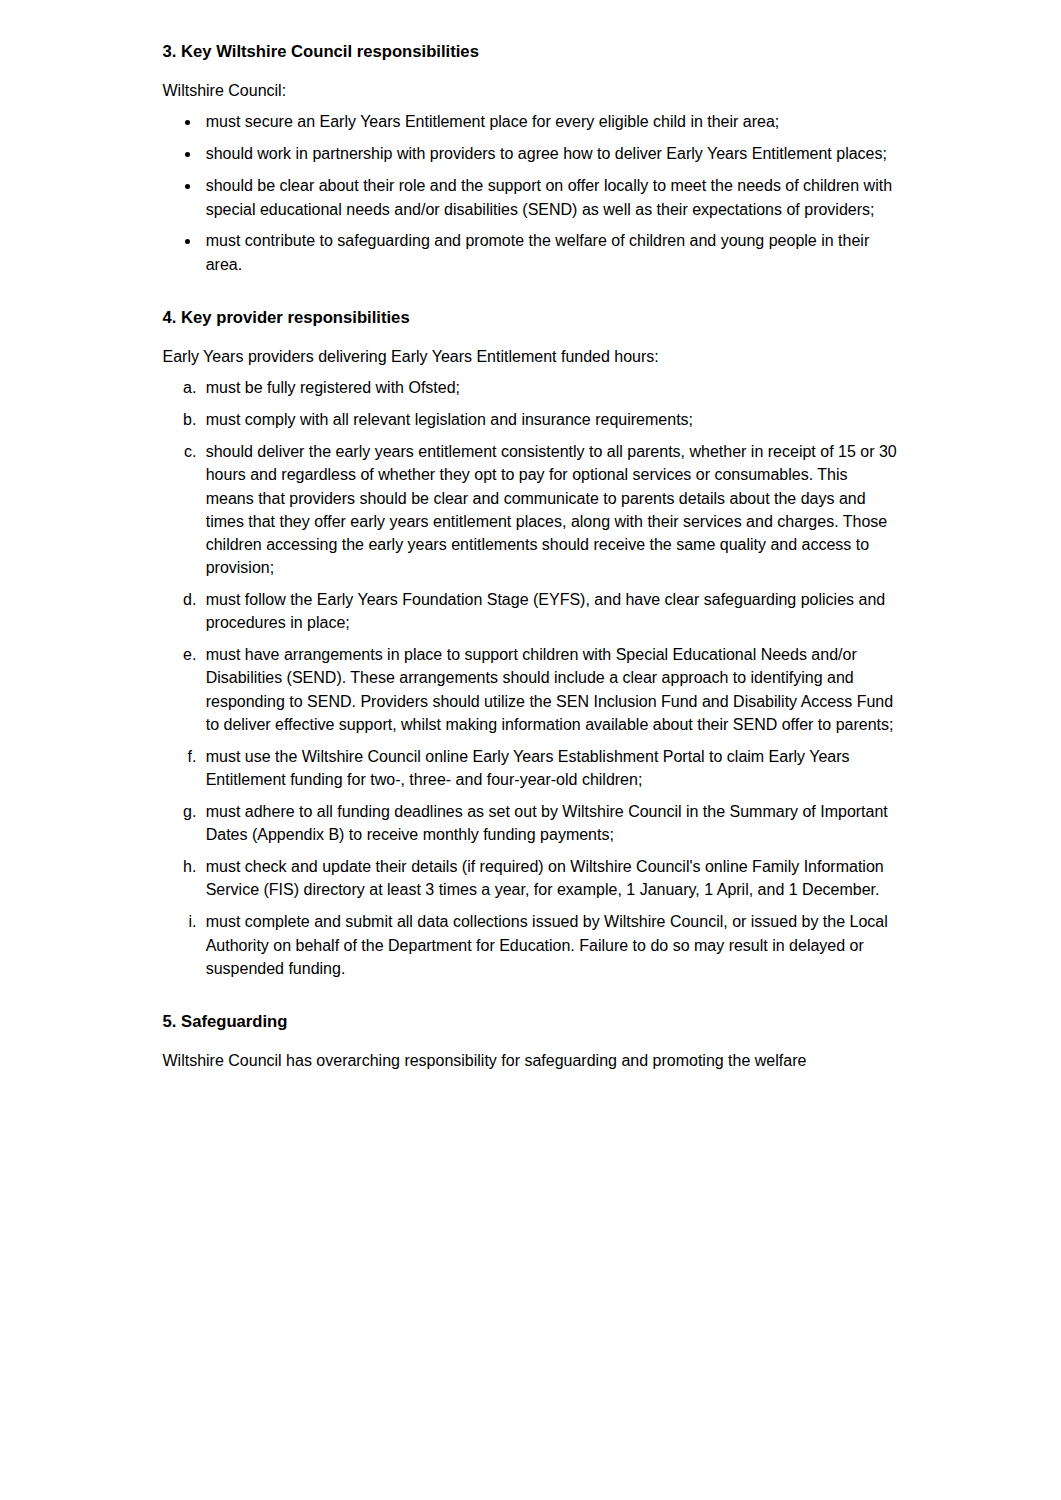3. Key Wiltshire Council responsibilities
Wiltshire Council:
must secure an Early Years Entitlement place for every eligible child in their area;
should work in partnership with providers to agree how to deliver Early Years Entitlement places;
should be clear about their role and the support on offer locally to meet the needs of children with special educational needs and/or disabilities (SEND) as well as their expectations of providers;
must contribute to safeguarding and promote the welfare of children and young people in their area.
4. Key provider responsibilities
Early Years providers delivering Early Years Entitlement funded hours:
must be fully registered with Ofsted;
must comply with all relevant legislation and insurance requirements;
should deliver the early years entitlement consistently to all parents, whether in receipt of 15 or 30 hours and regardless of whether they opt to pay for optional services or consumables. This means that providers should be clear and communicate to parents details about the days and times that they offer early years entitlement places, along with their services and charges. Those children accessing the early years entitlements should receive the same quality and access to provision;
must follow the Early Years Foundation Stage (EYFS), and have clear safeguarding policies and procedures in place;
must have arrangements in place to support children with Special Educational Needs and/or Disabilities (SEND). These arrangements should include a clear approach to identifying and responding to SEND. Providers should utilize the SEN Inclusion Fund and Disability Access Fund to deliver effective support, whilst making information available about their SEND offer to parents;
must use the Wiltshire Council online Early Years Establishment Portal to claim Early Years Entitlement funding for two-, three- and four-year-old children;
must adhere to all funding deadlines as set out by Wiltshire Council in the Summary of Important Dates (Appendix B) to receive monthly funding payments;
must check and update their details (if required) on Wiltshire Council's online Family Information Service (FIS) directory at least 3 times a year, for example, 1 January, 1 April, and 1 December.
must complete and submit all data collections issued by Wiltshire Council, or issued by the Local Authority on behalf of the Department for Education. Failure to do so may result in delayed or suspended funding.
5. Safeguarding
Wiltshire Council has overarching responsibility for safeguarding and promoting the welfare